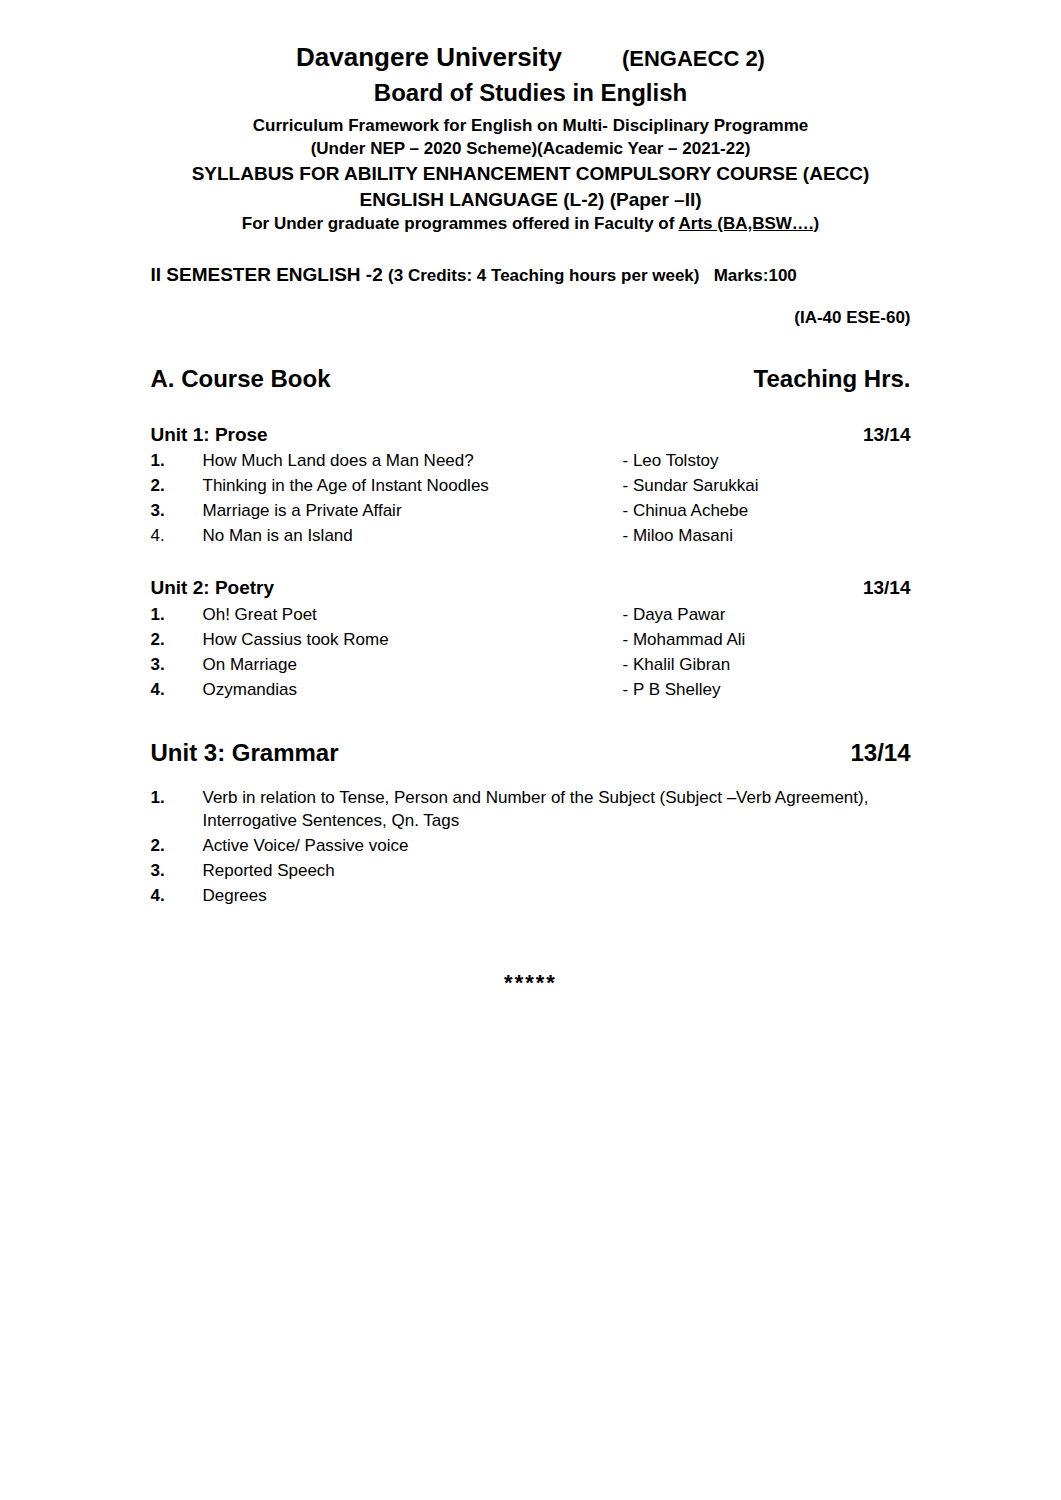Davangere University (ENGAECC 2)
Board of Studies in English
Curriculum Framework for English on Multi- Disciplinary Programme
(Under NEP – 2020 Scheme)(Academic Year – 2021-22)
SYLLABUS FOR ABILITY ENHANCEMENT COMPULSORY COURSE (AECC)
ENGLISH LANGUAGE (L-2) (Paper –II)
For Under graduate programmes offered in Faculty of Arts (BA,BSW….)
II SEMESTER ENGLISH -2 (3 Credits: 4 Teaching hours per week) Marks:100
(IA-40 ESE-60)
A. Course Book Teaching Hrs.
Unit 1: Prose 13/14
| 1. | How Much Land does a Man Need? | - Leo Tolstoy |
| 2. | Thinking in the Age of Instant Noodles | - Sundar Sarukkai |
| 3. | Marriage is a Private Affair | - Chinua Achebe |
| 4. | No Man is an Island | - Miloo Masani |
Unit 2: Poetry 13/14
| 1. | Oh! Great Poet | - Daya Pawar |
| 2. | How Cassius took Rome | - Mohammad Ali |
| 3. | On Marriage | - Khalil Gibran |
| 4. | Ozymandias | - P B Shelley |
Unit 3: Grammar 13/14
1. Verb in relation to Tense, Person and Number of the Subject (Subject –Verb Agreement), Interrogative Sentences, Qn. Tags
2. Active Voice/ Passive voice
3. Reported Speech
4. Degrees
*****